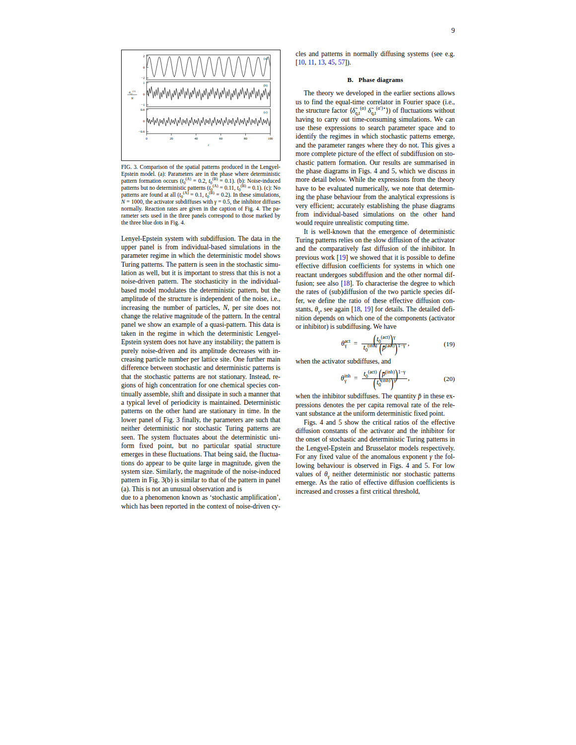9
2 0 −2 (a) 1 0 −1 (b) 0.6 0 −0.6 (c) 0 20 40 60 80 100 i δi,t(A) N
FIG. 3. Comparison of the spatial patterns produced in the Lengyel-Epstein model. (a): Parameters are in the phase where deterministic pattern formation occurs (t0(A) = 0.2, t0(B) = 0.1). (b): Noise-induced patterns but no deterministic patterns (t0(A) = 0.11, t0(B) = 0.1). (c): No patterns are found at all (t0(A) = 0.1, t0(B) = 0.2). In these simulations, N = 1000, the activator subdiffuses with γ = 0.5, the inhibitor diffuses normally. Reaction rates are given in the caption of Fig. 4. The parameter sets used in the three panels correspond to those marked by the three blue dots in Fig. 4.
Lenyel-Epstein system with subdiffusion. The data in the upper panel is from individual-based simulations in the parameter regime in which the deterministic model shows Turing patterns. The pattern is seen in the stochastic simulation as well, but it is important to stress that this is not a noise-driven pattern. The stochasticity in the individual-based model modulates the deterministic pattern, but the amplitude of the structure is independent of the noise, i.e., increasing the number of particles, N, per site does not change the relative magnitude of the pattern. In the central panel we show an example of a quasi-pattern. This data is taken in the regime in which the deterministic Lengyel-Epstein system does not have any instability; the pattern is purely noise-driven and its amplitude decreases with increasing particle number per lattice site. One further main difference between stochastic and deterministic patterns is that the stochastic patterns are not stationary. Instead, regions of high concentration for one chemical species continually assemble, shift and dissipate in such a manner that a typical level of periodicity is maintained. Deterministic patterns on the other hand are stationary in time. In the lower panel of Fig. 3 finally, the parameters are such that neither deterministic nor stochastic Turing patterns are seen. The system fluctuates about the deterministic uniform fixed point, but no particular spatial structure emerges in these fluctuations. That being said, the fluctuations do appear to be quite large in magnitude, given the system size. Similarly, the magnitude of the noise-induced pattern in Fig. 3(b) is similar to that of the pattern in panel (a). This is not an unusual observation and is
due to a phenomenon known as ‘stochastic amplification’, which has been reported in the context of noise-driven cycles and patterns in normally diffusing systems (see e.g. [10, 11, 13, 45, 57]).
B. Phase diagrams
The theory we developed in the earlier sections allows us to find the equal-time correlator in Fourier space (i.e., the structure factor ⟨δ̃q,t(α) δ̃q,t(α′)⋆⟩) of fluctuations without having to carry out time-consuming simulations. We can use these expressions to search parameter space and to identify the regimes in which stochastic patterns emerge, and the parameter ranges where they do not. This gives a more complete picture of the effect of subdiffusion on stochastic pattern formation. Our results are summarised in the phase diagrams in Figs. 4 and 5, which we discuss in more detail below. While the expressions from the theory have to be evaluated numerically, we note that determining the phase behaviour from the analytical expressions is very efficient; accurately establishing the phase diagrams from individual-based simulations on the other hand would require unrealistic computing time.
It is well-known that the emergence of deterministic Turing patterns relies on the slow diffusion of the activator and the comparatively fast diffusion of the inhibitor. In previous work [19] we showed that it is possible to define effective diffusion coefficients for systems in which one reactant undergoes subdiffusion and the other normal diffusion; see also [18]. To characterise the degree to which the rates of (sub)diffusion of the two particle species differ, we define the ratio of these effective diffusion constants, θγ, see again [18, 19] for details. The detailed definition depends on which one of the components (activator or inhibitor) is subdiffusing. We have
θact γ = (t0(act))γ t0(inh) (p̄(act))1−γ , (19)
when the activator subdiffuses, and
θinh γ = t0(act) (p̄(inh))1−γ (t0(inh))γ , (20)
when the inhibitor subdiffuses. The quantity p̄ in these expressions denotes the per capita removal rate of the relevant substance at the uniform deterministic fixed point.
Figs. 4 and 5 show the critical ratios of the effective diffusion constants of the activator and the inhibitor for the onset of stochastic and deterministic Turing patterns in the Lengyel-Epstein and Brusselator models respectively. For any fixed value of the anomalous exponent γ the following behaviour is observed in Figs. 4 and 5. For low values of θγ neither deterministic nor stochastic patterns emerge. As the ratio of effective diffusion coefficients is increased and crosses a first critical threshold,